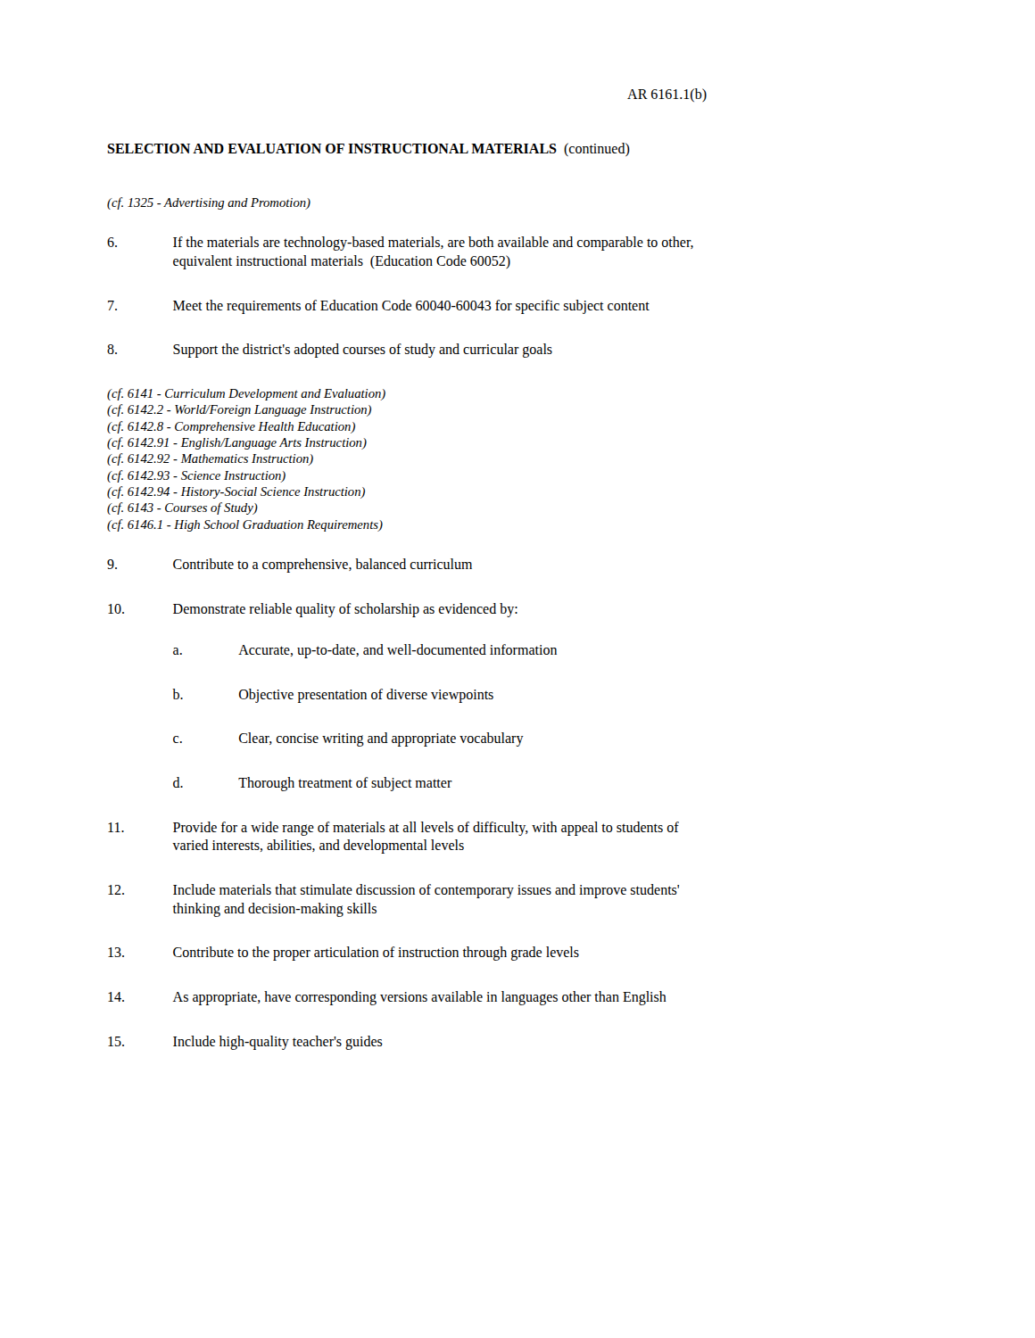AR 6161.1(b)
SELECTION AND EVALUATION OF INSTRUCTIONAL MATERIALS (continued)
(cf. 1325 - Advertising and Promotion)
6. If the materials are technology-based materials, are both available and comparable to other, equivalent instructional materials (Education Code 60052)
7. Meet the requirements of Education Code 60040-60043 for specific subject content
8. Support the district's adopted courses of study and curricular goals
(cf. 6141 - Curriculum Development and Evaluation)
(cf. 6142.2 - World/Foreign Language Instruction)
(cf. 6142.8 - Comprehensive Health Education)
(cf. 6142.91 - English/Language Arts Instruction)
(cf. 6142.92 - Mathematics Instruction)
(cf. 6142.93 - Science Instruction)
(cf. 6142.94 - History-Social Science Instruction)
(cf. 6143 - Courses of Study)
(cf. 6146.1 - High School Graduation Requirements)
9. Contribute to a comprehensive, balanced curriculum
10. Demonstrate reliable quality of scholarship as evidenced by:
a. Accurate, up-to-date, and well-documented information
b. Objective presentation of diverse viewpoints
c. Clear, concise writing and appropriate vocabulary
d. Thorough treatment of subject matter
11. Provide for a wide range of materials at all levels of difficulty, with appeal to students of varied interests, abilities, and developmental levels
12. Include materials that stimulate discussion of contemporary issues and improve students' thinking and decision-making skills
13. Contribute to the proper articulation of instruction through grade levels
14. As appropriate, have corresponding versions available in languages other than English
15. Include high-quality teacher's guides